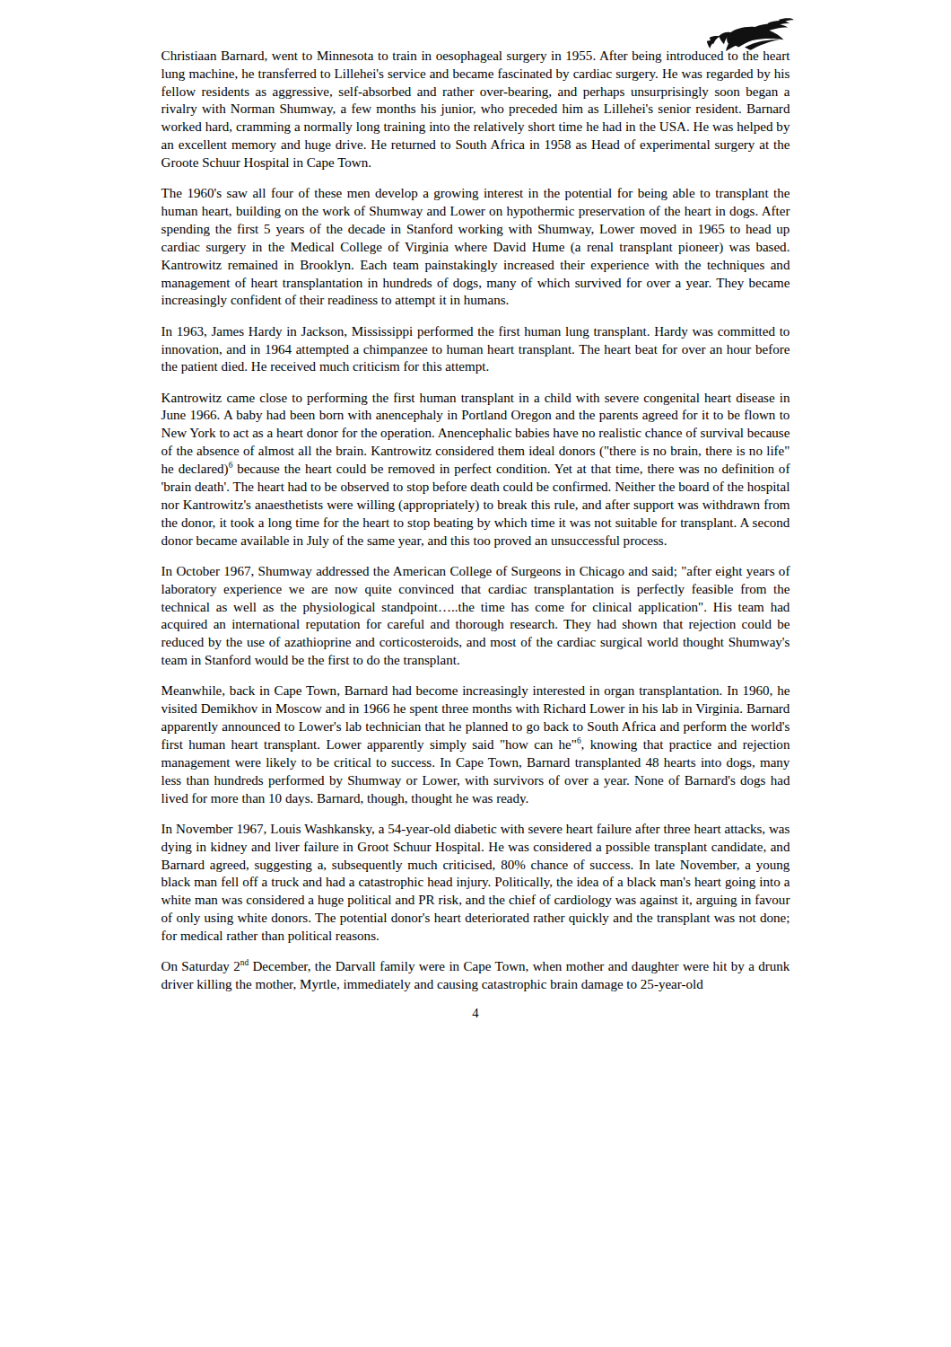Christiaan Barnard, went to Minnesota to train in oesophageal surgery in 1955. After being introduced to the heart lung machine, he transferred to Lillehei's service and became fascinated by cardiac surgery. He was regarded by his fellow residents as aggressive, self-absorbed and rather over-bearing, and perhaps unsurprisingly soon began a rivalry with Norman Shumway, a few months his junior, who preceded him as Lillehei's senior resident. Barnard worked hard, cramming a normally long training into the relatively short time he had in the USA. He was helped by an excellent memory and huge drive. He returned to South Africa in 1958 as Head of experimental surgery at the Groote Schuur Hospital in Cape Town.
The 1960's saw all four of these men develop a growing interest in the potential for being able to transplant the human heart, building on the work of Shumway and Lower on hypothermic preservation of the heart in dogs. After spending the first 5 years of the decade in Stanford working with Shumway, Lower moved in 1965 to head up cardiac surgery in the Medical College of Virginia where David Hume (a renal transplant pioneer) was based. Kantrowitz remained in Brooklyn. Each team painstakingly increased their experience with the techniques and management of heart transplantation in hundreds of dogs, many of which survived for over a year. They became increasingly confident of their readiness to attempt it in humans.
In 1963, James Hardy in Jackson, Mississippi performed the first human lung transplant. Hardy was committed to innovation, and in 1964 attempted a chimpanzee to human heart transplant. The heart beat for over an hour before the patient died. He received much criticism for this attempt.
Kantrowitz came close to performing the first human transplant in a child with severe congenital heart disease in June 1966. A baby had been born with anencephaly in Portland Oregon and the parents agreed for it to be flown to New York to act as a heart donor for the operation. Anencephalic babies have no realistic chance of survival because of the absence of almost all the brain. Kantrowitz considered them ideal donors ("there is no brain, there is no life" he declared)6 because the heart could be removed in perfect condition. Yet at that time, there was no definition of 'brain death'. The heart had to be observed to stop before death could be confirmed. Neither the board of the hospital nor Kantrowitz's anaesthetists were willing (appropriately) to break this rule, and after support was withdrawn from the donor, it took a long time for the heart to stop beating by which time it was not suitable for transplant. A second donor became available in July of the same year, and this too proved an unsuccessful process.
In October 1967, Shumway addressed the American College of Surgeons in Chicago and said; "after eight years of laboratory experience we are now quite convinced that cardiac transplantation is perfectly feasible from the technical as well as the physiological standpoint…..the time has come for clinical application". His team had acquired an international reputation for careful and thorough research. They had shown that rejection could be reduced by the use of azathioprine and corticosteroids, and most of the cardiac surgical world thought Shumway's team in Stanford would be the first to do the transplant.
Meanwhile, back in Cape Town, Barnard had become increasingly interested in organ transplantation. In 1960, he visited Demikhov in Moscow and in 1966 he spent three months with Richard Lower in his lab in Virginia. Barnard apparently announced to Lower's lab technician that he planned to go back to South Africa and perform the world's first human heart transplant. Lower apparently simply said "how can he"6, knowing that practice and rejection management were likely to be critical to success. In Cape Town, Barnard transplanted 48 hearts into dogs, many less than hundreds performed by Shumway or Lower, with survivors of over a year. None of Barnard's dogs had lived for more than 10 days. Barnard, though, thought he was ready.
In November 1967, Louis Washkansky, a 54-year-old diabetic with severe heart failure after three heart attacks, was dying in kidney and liver failure in Groot Schuur Hospital. He was considered a possible transplant candidate, and Barnard agreed, suggesting a, subsequently much criticised, 80% chance of success. In late November, a young black man fell off a truck and had a catastrophic head injury. Politically, the idea of a black man's heart going into a white man was considered a huge political and PR risk, and the chief of cardiology was against it, arguing in favour of only using white donors. The potential donor's heart deteriorated rather quickly and the transplant was not done; for medical rather than political reasons.
On Saturday 2nd December, the Darvall family were in Cape Town, when mother and daughter were hit by a drunk driver killing the mother, Myrtle, immediately and causing catastrophic brain damage to 25-year-old
4